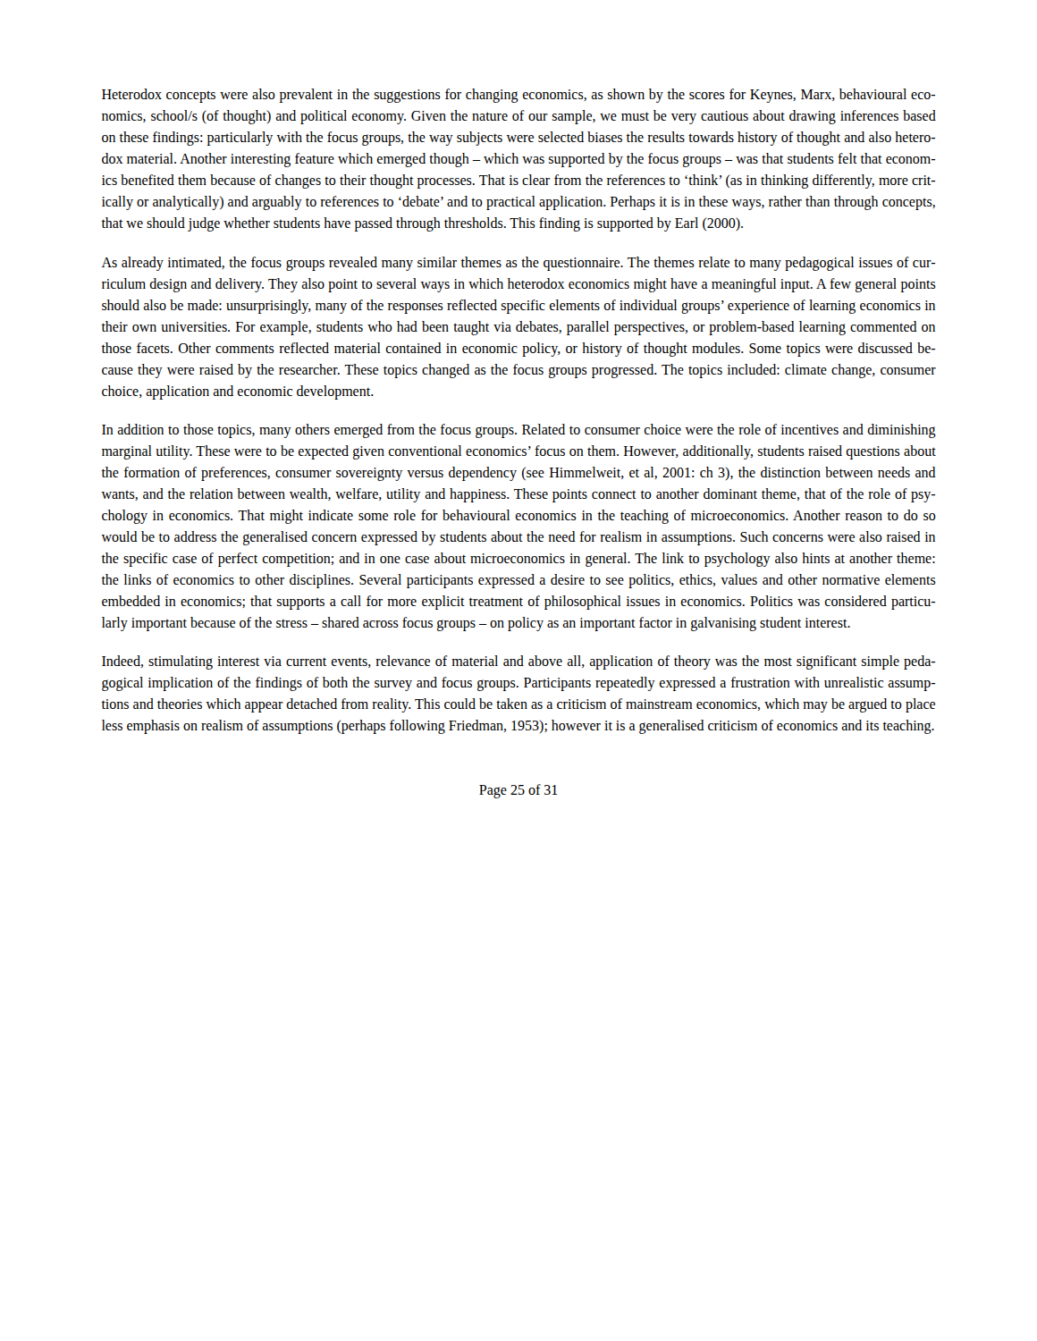Heterodox concepts were also prevalent in the suggestions for changing economics, as shown by the scores for Keynes, Marx, behavioural economics, school/s (of thought) and political economy. Given the nature of our sample, we must be very cautious about drawing inferences based on these findings: particularly with the focus groups, the way subjects were selected biases the results towards history of thought and also heterodox material. Another interesting feature which emerged though – which was supported by the focus groups – was that students felt that economics benefited them because of changes to their thought processes. That is clear from the references to ‘think’ (as in thinking differently, more critically or analytically) and arguably to references to ‘debate’ and to practical application. Perhaps it is in these ways, rather than through concepts, that we should judge whether students have passed through thresholds. This finding is supported by Earl (2000).
As already intimated, the focus groups revealed many similar themes as the questionnaire. The themes relate to many pedagogical issues of curriculum design and delivery. They also point to several ways in which heterodox economics might have a meaningful input. A few general points should also be made: unsurprisingly, many of the responses reflected specific elements of individual groups’ experience of learning economics in their own universities. For example, students who had been taught via debates, parallel perspectives, or problem-based learning commented on those facets. Other comments reflected material contained in economic policy, or history of thought modules. Some topics were discussed because they were raised by the researcher. These topics changed as the focus groups progressed. The topics included: climate change, consumer choice, application and economic development.
In addition to those topics, many others emerged from the focus groups. Related to consumer choice were the role of incentives and diminishing marginal utility. These were to be expected given conventional economics’ focus on them. However, additionally, students raised questions about the formation of preferences, consumer sovereignty versus dependency (see Himmelweit, et al, 2001: ch 3), the distinction between needs and wants, and the relation between wealth, welfare, utility and happiness. These points connect to another dominant theme, that of the role of psychology in economics. That might indicate some role for behavioural economics in the teaching of microeconomics. Another reason to do so would be to address the generalised concern expressed by students about the need for realism in assumptions. Such concerns were also raised in the specific case of perfect competition; and in one case about microeconomics in general. The link to psychology also hints at another theme: the links of economics to other disciplines. Several participants expressed a desire to see politics, ethics, values and other normative elements embedded in economics; that supports a call for more explicit treatment of philosophical issues in economics. Politics was considered particularly important because of the stress – shared across focus groups – on policy as an important factor in galvanising student interest.
Indeed, stimulating interest via current events, relevance of material and above all, application of theory was the most significant simple pedagogical implication of the findings of both the survey and focus groups. Participants repeatedly expressed a frustration with unrealistic assumptions and theories which appear detached from reality. This could be taken as a criticism of mainstream economics, which may be argued to place less emphasis on realism of assumptions (perhaps following Friedman, 1953); however it is a generalised criticism of economics and its teaching.
Page 25 of 31